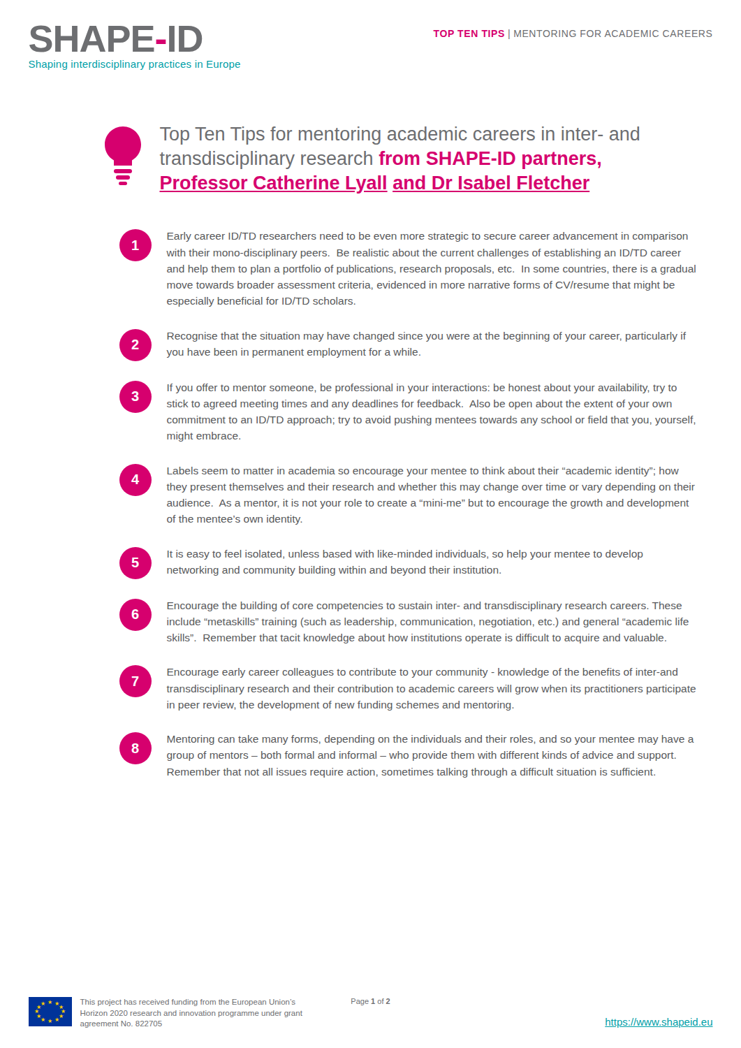SHAPE-ID
Shaping interdisciplinary practices in Europe
TOP TEN TIPS|MENTORING FOR ACADEMIC CAREERS
Top Ten Tips for mentoring academic careers in inter- and transdisciplinary research from SHAPE-ID partners, Professor Catherine Lyall and Dr Isabel Fletcher
1
Early career ID/TD researchers need to be even more strategic to secure career advancement in comparison with their mono-disciplinary peers. Be realistic about the current challenges of establishing an ID/TD career and help them to plan a portfolio of publications, research proposals, etc. In some countries, there is a gradual move towards broader assessment criteria, evidenced in more narrative forms of CV/resume that might be especially beneficial for ID/TD scholars.
2
Recognise that the situation may have changed since you were at the beginning of your career, particularly if you have been in permanent employment for a while.
3
If you offer to mentor someone, be professional in your interactions: be honest about your availability, try to stick to agreed meeting times and any deadlines for feedback. Also be open about the extent of your own commitment to an ID/TD approach; try to avoid pushing mentees towards any school or field that you, yourself, might embrace.
4
Labels seem to matter in academia so encourage your mentee to think about their “academic identity”; how they present themselves and their research and whether this may change over time or vary depending on their audience. As a mentor, it is not your role to create a “mini-me” but to encourage the growth and development of the mentee’s own identity.
5
It is easy to feel isolated, unless based with like-minded individuals, so help your mentee to develop networking and community building within and beyond their institution.
6
Encourage the building of core competencies to sustain inter- and transdisciplinary research careers. These include “metaskills” training (such as leadership, communication, negotiation, etc.) and general “academic life skills”. Remember that tacit knowledge about how institutions operate is difficult to acquire and valuable.
7
Encourage early career colleagues to contribute to your community - knowledge of the benefits of inter-and transdisciplinary research and their contribution to academic careers will grow when its practitioners participate in peer review, the development of new funding schemes and mentoring.
8
Mentoring can take many forms, depending on the individuals and their roles, and so your mentee may have a group of mentors – both formal and informal – who provide them with different kinds of advice and support. Remember that not all issues require action, sometimes talking through a difficult situation is sufficient.
Page 1 of 2
★ ★ ★ ★ ★ ★ ★ ★ ★ ★ ★ ★
This project has received funding from the European Union’s Horizon 2020 research and innovation programme under grant agreement No. 822705
https://www.shapeid.eu